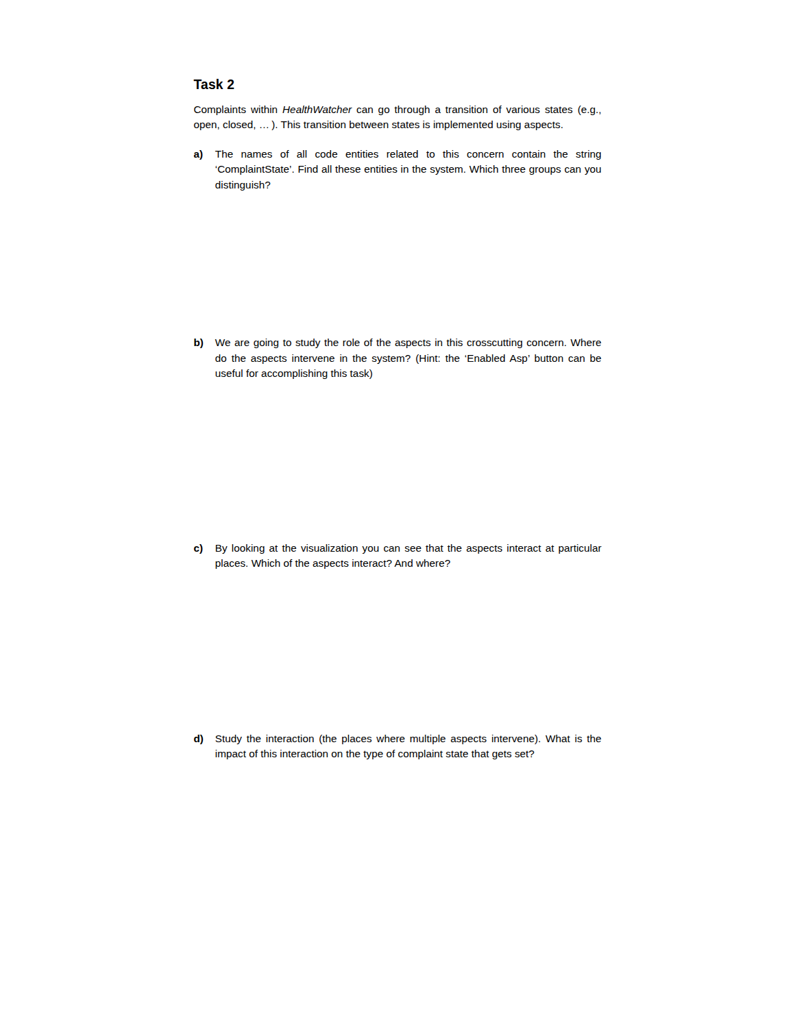Task 2
Complaints within HealthWatcher can go through a transition of various states (e.g., open, closed, … ). This transition between states is implemented using aspects.
a) The names of all code entities related to this concern contain the string ‘ComplaintState’. Find all these entities in the system. Which three groups can you distinguish?
b) We are going to study the role of the aspects in this crosscutting concern. Where do the aspects intervene in the system? (Hint: the ‘Enabled Asp’ button can be useful for accomplishing this task)
c) By looking at the visualization you can see that the aspects interact at particular places. Which of the aspects interact? And where?
d) Study the interaction (the places where multiple aspects intervene). What is the impact of this interaction on the type of complaint state that gets set?